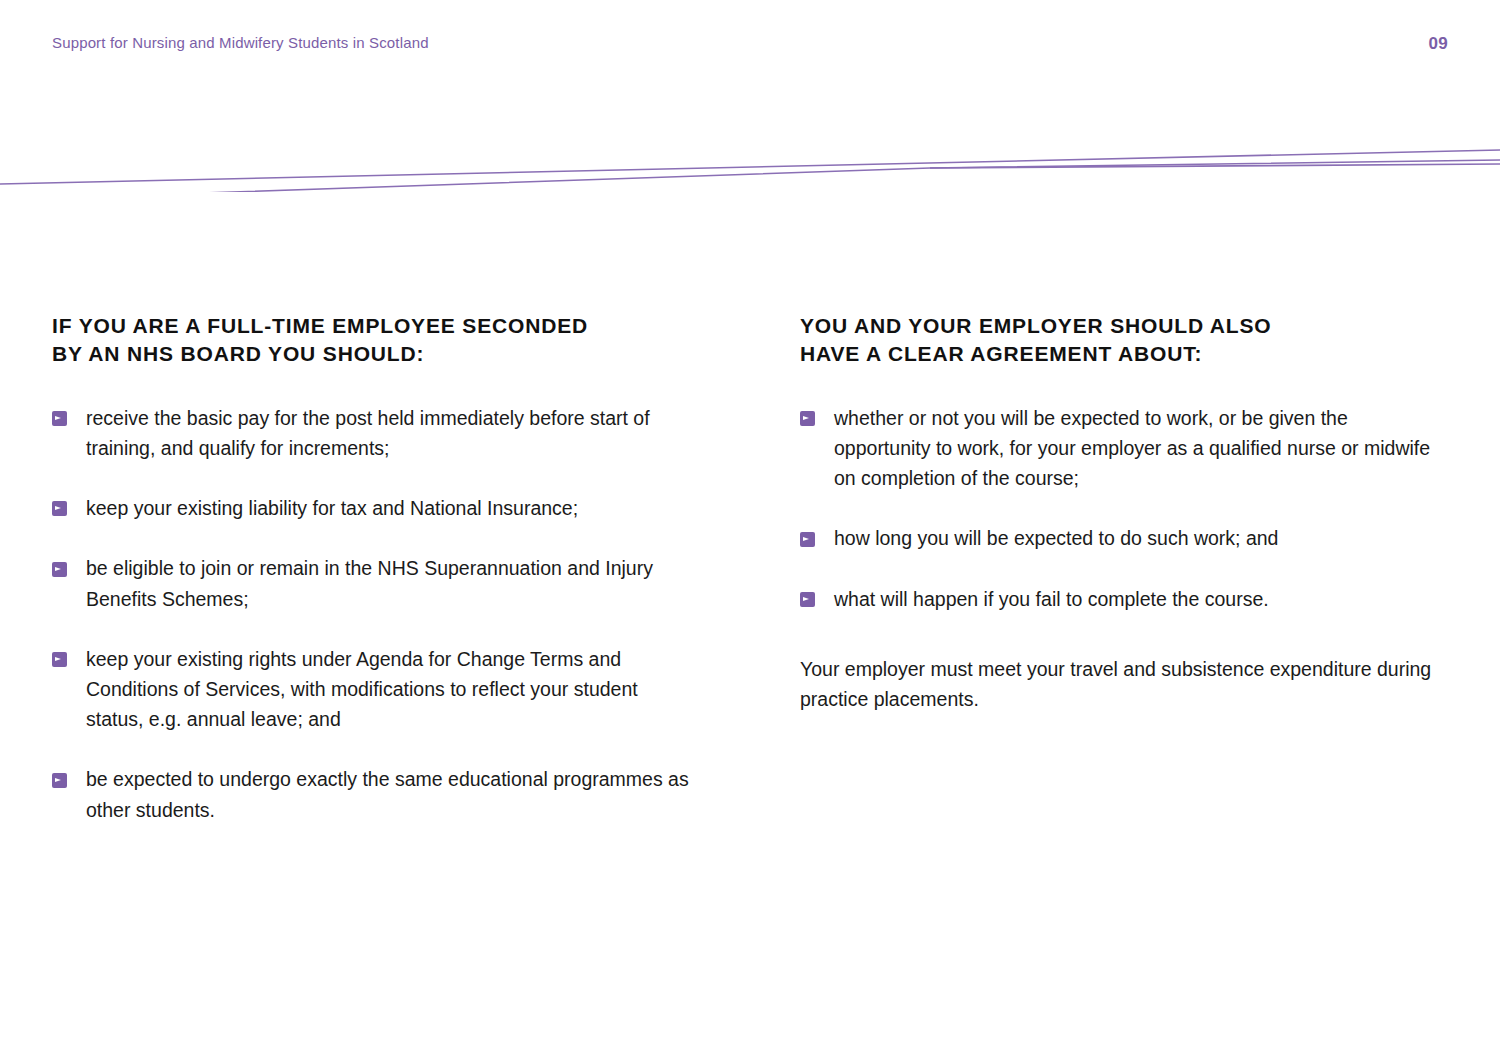Support for Nursing and Midwifery Students in Scotland
09
If you are a full-time employee seconded
by an NHS Board you should:
receive the basic pay for the post held immediately before start of training, and qualify for increments;
keep your existing liability for tax and National Insurance;
be eligible to join or remain in the NHS Superannuation and Injury Benefits Schemes;
keep your existing rights under Agenda for Change Terms and Conditions of Services, with modifications to reflect your student status, e.g. annual leave; and
be expected to undergo exactly the same educational programmes as other students.
You and your employer should also
have a clear agreement about:
whether or not you will be expected to work, or be given the opportunity to work, for your employer as a qualified nurse or midwife on completion of the course;
how long you will be expected to do such work; and
what will happen if you fail to complete the course.
Your employer must meet your travel and subsistence expenditure during practice placements.